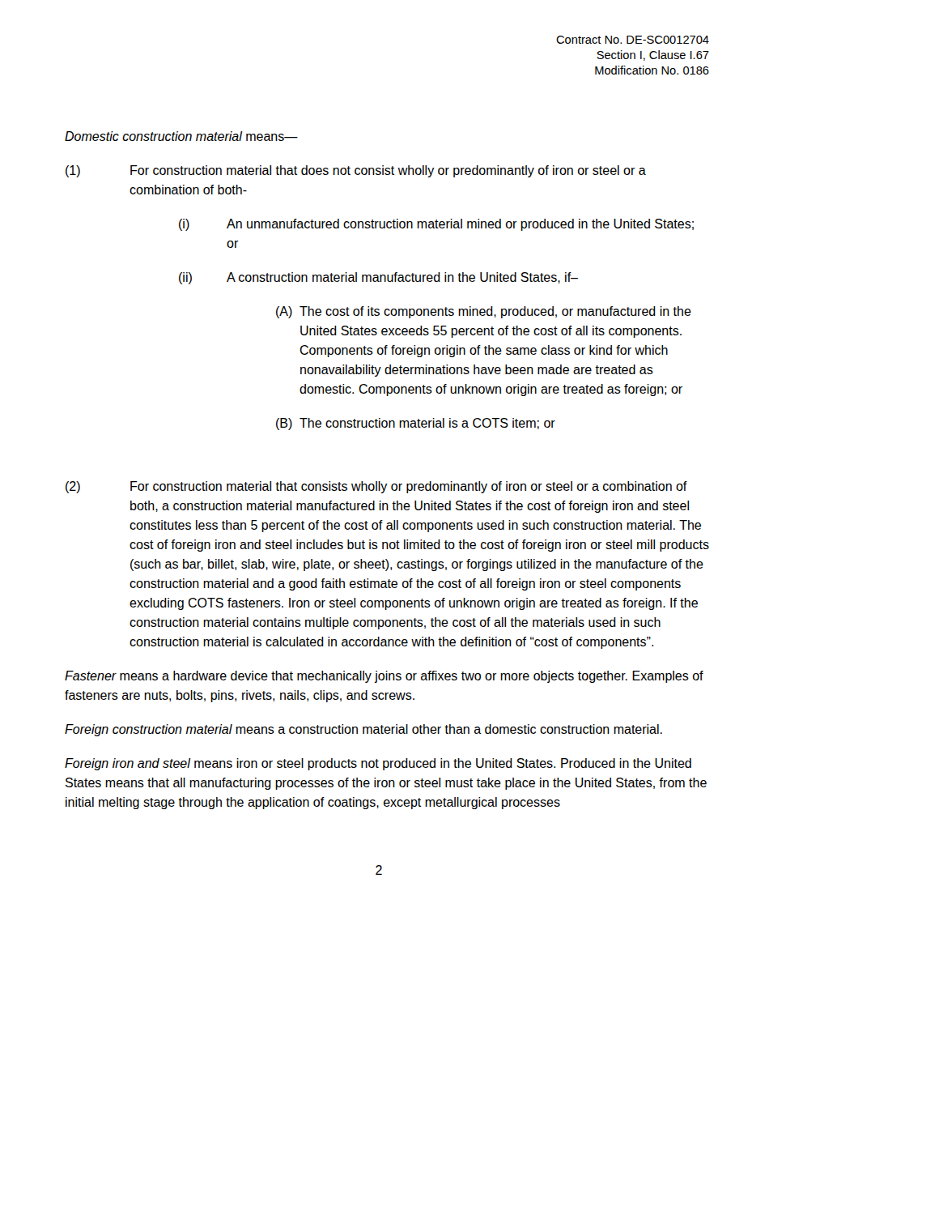Contract No. DE-SC0012704
Section I, Clause I.67
Modification No. 0186
Domestic construction material means—
(1)
For construction material that does not consist wholly or predominantly of iron or steel or a combination of both-
(i)
An unmanufactured construction material mined or produced in the United States; or
(ii)
A construction material manufactured in the United States, if–
(A)
The cost of its components mined, produced, or manufactured in the United States exceeds 55 percent of the cost of all its components. Components of foreign origin of the same class or kind for which nonavailability determinations have been made are treated as domestic. Components of unknown origin are treated as foreign; or
(B)
The construction material is a COTS item; or
(2)
For construction material that consists wholly or predominantly of iron or steel or a combination of both, a construction material manufactured in the United States if the cost of foreign iron and steel constitutes less than 5 percent of the cost of all components used in such construction material. The cost of foreign iron and steel includes but is not limited to the cost of foreign iron or steel mill products (such as bar, billet, slab, wire, plate, or sheet), castings, or forgings utilized in the manufacture of the construction material and a good faith estimate of the cost of all foreign iron or steel components excluding COTS fasteners. Iron or steel components of unknown origin are treated as foreign. If the construction material contains multiple components, the cost of all the materials used in such construction material is calculated in accordance with the definition of “cost of components”.
Fastener means a hardware device that mechanically joins or affixes two or more objects together. Examples of fasteners are nuts, bolts, pins, rivets, nails, clips, and screws.
Foreign construction material means a construction material other than a domestic construction material.
Foreign iron and steel means iron or steel products not produced in the United States. Produced in the United States means that all manufacturing processes of the iron or steel must take place in the United States, from the initial melting stage through the application of coatings, except metallurgical processes
2